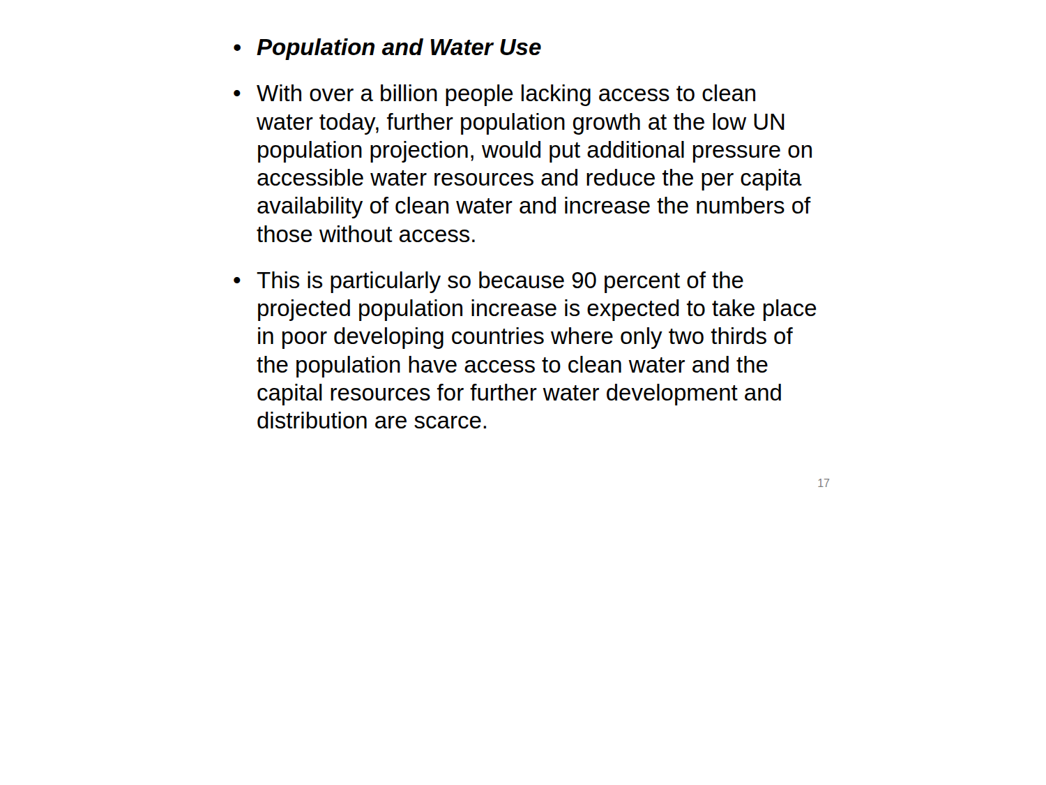Population and Water Use
With over a billion people lacking access to clean water today, further population growth at the low UN population projection, would put additional pressure on accessible water resources and reduce the per capita availability of clean water and increase the numbers of those without access.
This is particularly so because 90 percent of the projected population increase is expected to take place in poor developing countries where only two thirds of the population have access to clean water and the capital resources for further water development and distribution are scarce.
17